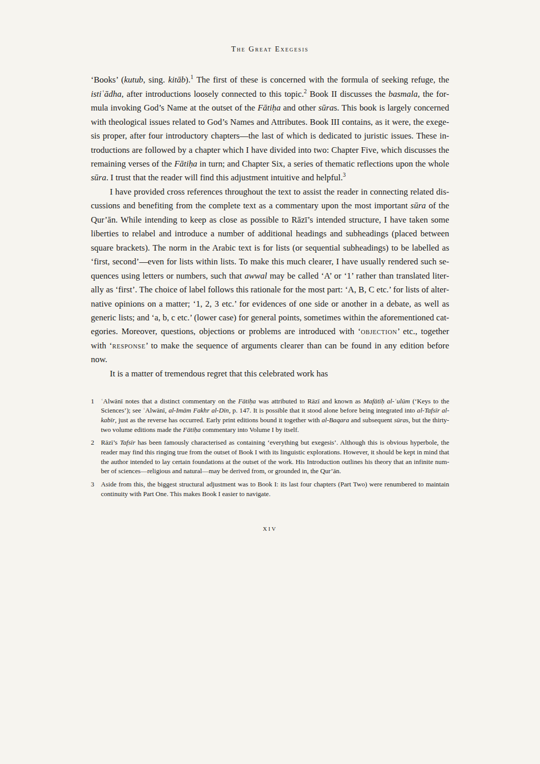The Great Exegesis
‘Books’ (kutub, sing. kitāb).1 The first of these is concerned with the formula of seeking refuge, the istiʿādha, after introductions loosely connected to this topic.2 Book II discusses the basmala, the formula invoking God’s Name at the outset of the Fātiḥa and other sūras. This book is largely concerned with theological issues related to God’s Names and Attributes. Book III contains, as it were, the exegesis proper, after four introductory chapters—the last of which is dedicated to juristic issues. These introductions are followed by a chapter which I have divided into two: Chapter Five, which discusses the remaining verses of the Fātiḥa in turn; and Chapter Six, a series of thematic reflections upon the whole sūra. I trust that the reader will find this adjustment intuitive and helpful.3
I have provided cross references throughout the text to assist the reader in connecting related discussions and benefiting from the complete text as a commentary upon the most important sūra of the Qur’ān. While intending to keep as close as possible to Rāzī’s intended structure, I have taken some liberties to relabel and introduce a number of additional headings and subheadings (placed between square brackets). The norm in the Arabic text is for lists (or sequential subheadings) to be labelled as ‘first, second’—even for lists within lists. To make this much clearer, I have usually rendered such sequences using letters or numbers, such that awwal may be called ‘A’ or ‘1’ rather than translated literally as ‘first’. The choice of label follows this rationale for the most part: ‘A, B, C etc.’ for lists of alternative opinions on a matter; ‘1, 2, 3 etc.’ for evidences of one side or another in a debate, as well as generic lists; and ‘a, b, c etc.’ (lower case) for general points, sometimes within the aforementioned categories. Moreover, questions, objections or problems are introduced with ‘objection’ etc., together with ‘response’ to make the sequence of arguments clearer than can be found in any edition before now.
It is a matter of tremendous regret that this celebrated work has
ʿAlwānī notes that a distinct commentary on the Fātiḥa was attributed to Rāzī and known as Mafātīḥ al-ʿulūm (‘Keys to the Sciences’); see ʿAlwānī, al-Imām Fakhr al-Dīn, p. 147. It is possible that it stood alone before being integrated into al-Tafsīr al-kabīr, just as the reverse has occurred. Early print editions bound it together with al-Baqara and subsequent sūras, but the thirty-two volume editions made the Fātiḥa commentary into Volume I by itself.
Rāzī’s Tafsīr has been famously characterised as containing ‘everything but exegesis’. Although this is obvious hyperbole, the reader may find this ringing true from the outset of Book I with its linguistic explorations. However, it should be kept in mind that the author intended to lay certain foundations at the outset of the work. His Introduction outlines his theory that an infinite number of sciences—religious and natural—may be derived from, or grounded in, the Qur’ān.
Aside from this, the biggest structural adjustment was to Book I: its last four chapters (Part Two) were renumbered to maintain continuity with Part One. This makes Book I easier to navigate.
xiv